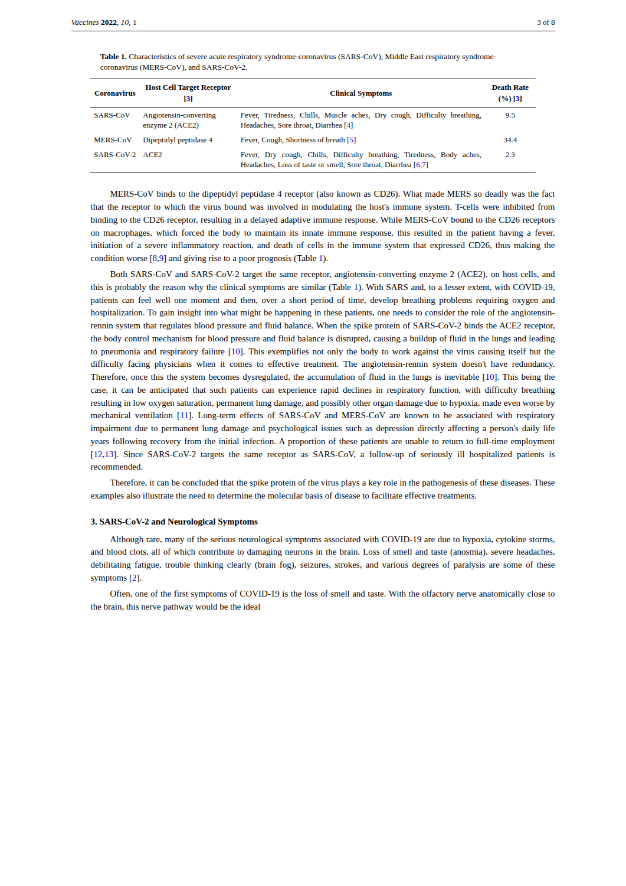Vaccines 2022, 10, 1
3 of 8
Table 1. Characteristics of severe acute respiratory syndrome-coronavirus (SARS-CoV), Middle East respiratory syndrome-coronavirus (MERS-CoV), and SARS-CoV-2.
| Coronavirus | Host Cell Target Receptor [ 3 ] | Clinical Symptoms | Death Rate (%) [ 3 ] |
| --- | --- | --- | --- |
| SARS-CoV | Angiotensin-converting enzyme 2 (ACE2) | Fever, Tiredness, Chills, Muscle aches, Dry cough, Difficulty breathing, Headaches, Sore throat, Diarrhea [ 4 ] | 9.5 |
| MERS-CoV | Dipeptidyl peptidase 4 | Fever, Cough, Shortness of breath [ 5 ] | 34.4 |
| SARS-CoV-2 | ACE2 | Fever, Dry cough, Chills, Difficulty breathing, Tiredness, Body aches, Headaches, Loss of taste or smell, Sore throat, Diarrhea [ 6 , 7 ] | 2.3 |
MERS-CoV binds to the dipeptidyl peptidase 4 receptor (also known as CD26). What made MERS so deadly was the fact that the receptor to which the virus bound was involved in modulating the host's immune system. T-cells were inhibited from binding to the CD26 receptor, resulting in a delayed adaptive immune response. While MERS-CoV bound to the CD26 receptors on macrophages, which forced the body to maintain its innate immune response, this resulted in the patient having a fever, initiation of a severe inflammatory reaction, and death of cells in the immune system that expressed CD26, thus making the condition worse [8,9] and giving rise to a poor prognosis (Table 1).
Both SARS-CoV and SARS-CoV-2 target the same receptor, angiotensin-converting enzyme 2 (ACE2), on host cells, and this is probably the reason why the clinical symptoms are similar (Table 1). With SARS and, to a lesser extent, with COVID-19, patients can feel well one moment and then, over a short period of time, develop breathing problems requiring oxygen and hospitalization. To gain insight into what might be happening in these patients, one needs to consider the role of the angiotensin-rennin system that regulates blood pressure and fluid balance. When the spike protein of SARS-CoV-2 binds the ACE2 receptor, the body control mechanism for blood pressure and fluid balance is disrupted, causing a buildup of fluid in the lungs and leading to pneumonia and respiratory failure [10]. This exemplifies not only the body to work against the virus causing itself but the difficulty facing physicians when it comes to effective treatment. The angiotensin-rennin system doesn't have redundancy. Therefore, once this the system becomes dysregulated, the accumulation of fluid in the lungs is inevitable [10]. This being the case, it can be anticipated that such patients can experience rapid declines in respiratory function, with difficulty breathing resulting in low oxygen saturation, permanent lung damage, and possibly other organ damage due to hypoxia, made even worse by mechanical ventilation [11]. Long-term effects of SARS-CoV and MERS-CoV are known to be associated with respiratory impairment due to permanent lung damage and psychological issues such as depression directly affecting a person's daily life years following recovery from the initial infection. A proportion of these patients are unable to return to full-time employment [12,13]. Since SARS-CoV-2 targets the same receptor as SARS-CoV, a follow-up of seriously ill hospitalized patients is recommended.
Therefore, it can be concluded that the spike protein of the virus plays a key role in the pathogenesis of these diseases. These examples also illustrate the need to determine the molecular basis of disease to facilitate effective treatments.
3. SARS-CoV-2 and Neurological Symptoms
Although rare, many of the serious neurological symptoms associated with COVID-19 are due to hypoxia, cytokine storms, and blood clots, all of which contribute to damaging neurons in the brain. Loss of smell and taste (anosmia), severe headaches, debilitating fatigue, trouble thinking clearly (brain fog), seizures, strokes, and various degrees of paralysis are some of these symptoms [2].
Often, one of the first symptoms of COVID-19 is the loss of smell and taste. With the olfactory nerve anatomically close to the brain, this nerve pathway would be the ideal